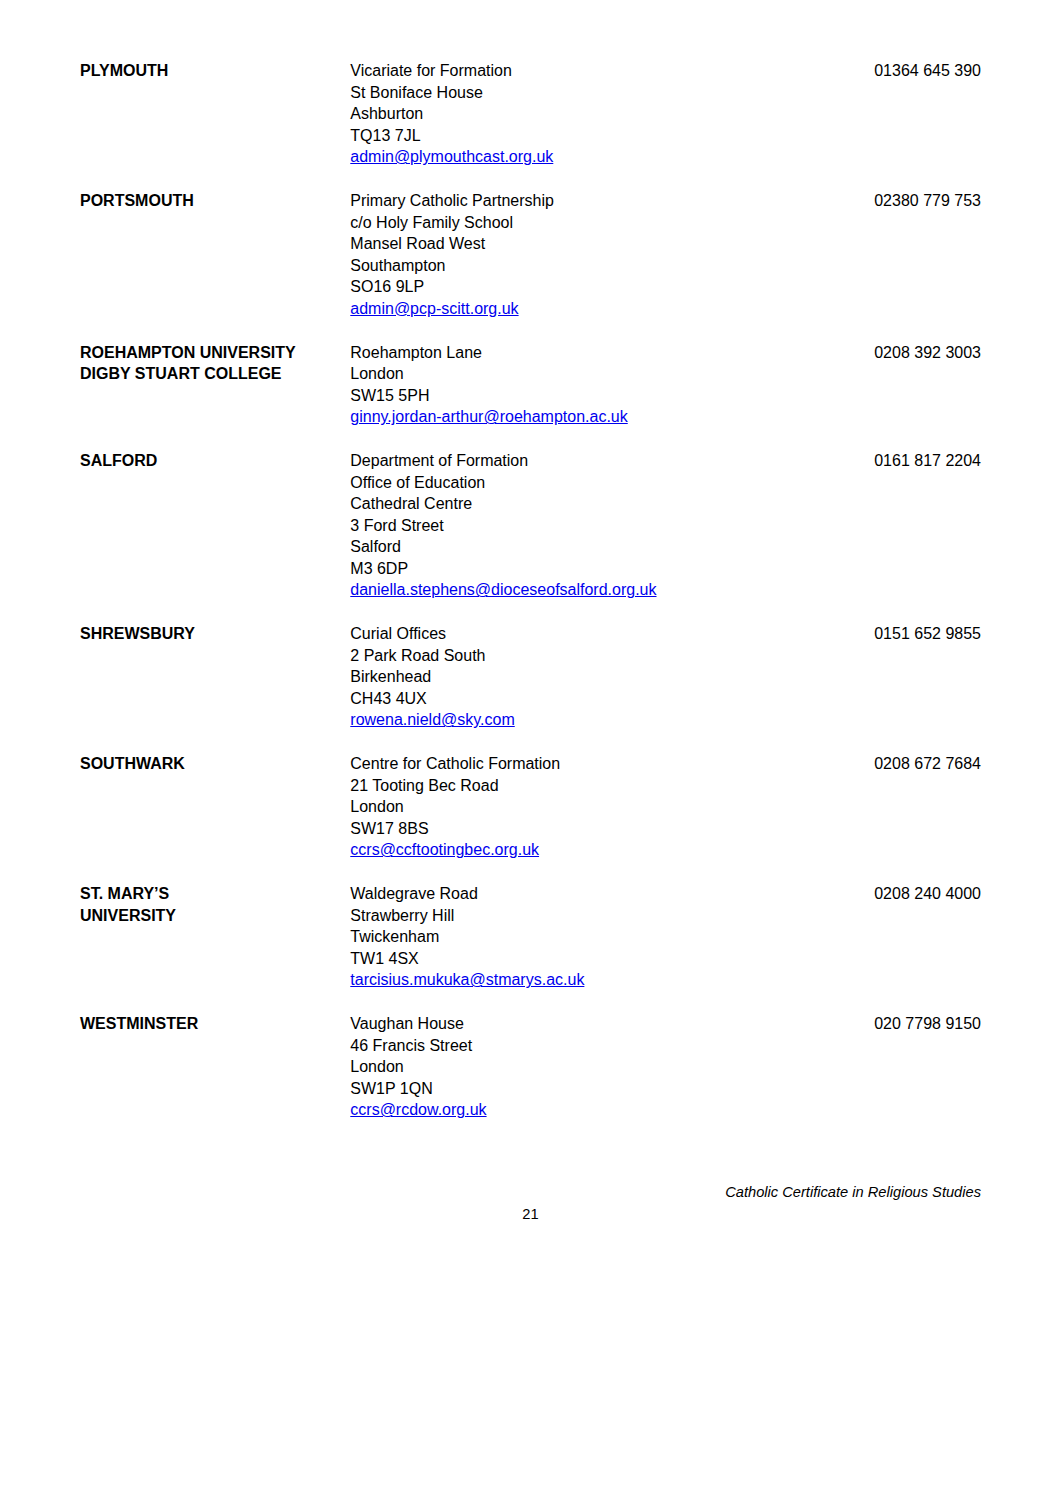| PLYMOUTH | Vicariate for Formation St Boniface House Ashburton TQ13 7JL admin@plymouthcast.org.uk | 01364 645 390 |
| PORTSMOUTH | Primary Catholic Partnership c/o Holy Family School Mansel Road West Southampton SO16 9LP admin@pcp-scitt.org.uk | 02380 779 753 |
| ROEHAMPTON UNIVERSITY DIGBY STUART COLLEGE | Roehampton Lane London SW15 5PH ginny.jordan-arthur@roehampton.ac.uk | 0208 392 3003 |
| SALFORD | Department of Formation Office of Education Cathedral Centre 3 Ford Street Salford M3 6DP daniella.stephens@dioceseofsalford.org.uk | 0161 817 2204 |
| SHREWSBURY | Curial Offices 2 Park Road South Birkenhead CH43 4UX rowena.nield@sky.com | 0151 652 9855 |
| SOUTHWARK | Centre for Catholic Formation 21 Tooting Bec Road London SW17 8BS ccrs@ccftootingbec.org.uk | 0208 672 7684 |
| ST. MARY’S UNIVERSITY | Waldegrave Road Strawberry Hill Twickenham TW1 4SX tarcisius.mukuka@stmarys.ac.uk | 0208 240 4000 |
| WESTMINSTER | Vaughan House 46 Francis Street London SW1P 1QN ccrs@rcdow.org.uk | 020 7798 9150 |
Catholic Certificate in Religious Studies
21